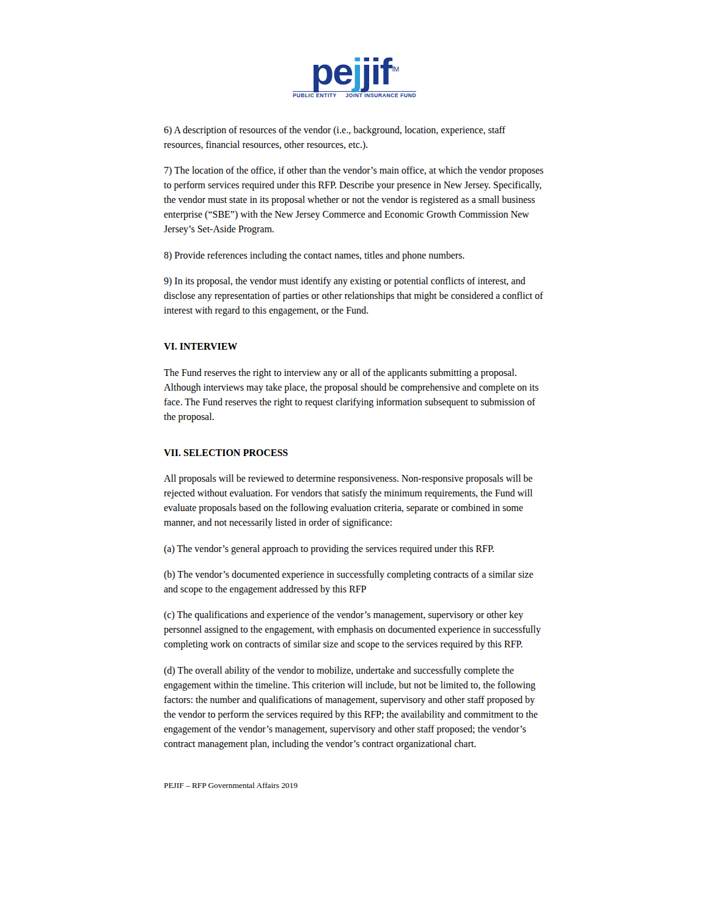pejjifTM
PUBLIC ENTITY JOINT INSURANCE FUND
6) A description of resources of the vendor (i.e., background, location, experience, staff resources, financial resources, other resources, etc.).
7) The location of the office, if other than the vendor’s main office, at which the vendor proposes to perform services required under this RFP. Describe your presence in New Jersey. Specifically, the vendor must state in its proposal whether or not the vendor is registered as a small business enterprise (“SBE”) with the New Jersey Commerce and Economic Growth Commission New Jersey’s Set-Aside Program.
8) Provide references including the contact names, titles and phone numbers.
9) In its proposal, the vendor must identify any existing or potential conflicts of interest, and disclose any representation of parties or other relationships that might be considered a conflict of interest with regard to this engagement, or the Fund.
VI. Interview
The Fund reserves the right to interview any or all of the applicants submitting a proposal. Although interviews may take place, the proposal should be comprehensive and complete on its face. The Fund reserves the right to request clarifying information subsequent to submission of the proposal.
VII. Selection Process
All proposals will be reviewed to determine responsiveness. Non-responsive proposals will be rejected without evaluation. For vendors that satisfy the minimum requirements, the Fund will evaluate proposals based on the following evaluation criteria, separate or combined in some manner, and not necessarily listed in order of significance:
(a) The vendor’s general approach to providing the services required under this RFP.
(b) The vendor’s documented experience in successfully completing contracts of a similar size and scope to the engagement addressed by this RFP
(c) The qualifications and experience of the vendor’s management, supervisory or other key personnel assigned to the engagement, with emphasis on documented experience in successfully completing work on contracts of similar size and scope to the services required by this RFP.
(d) The overall ability of the vendor to mobilize, undertake and successfully complete the engagement within the timeline. This criterion will include, but not be limited to, the following factors: the number and qualifications of management, supervisory and other staff proposed by the vendor to perform the services required by this RFP; the availability and commitment to the engagement of the vendor’s management, supervisory and other staff proposed; the vendor’s contract management plan, including the vendor’s contract organizational chart.
PEJIF – RFP Governmental Affairs 2019